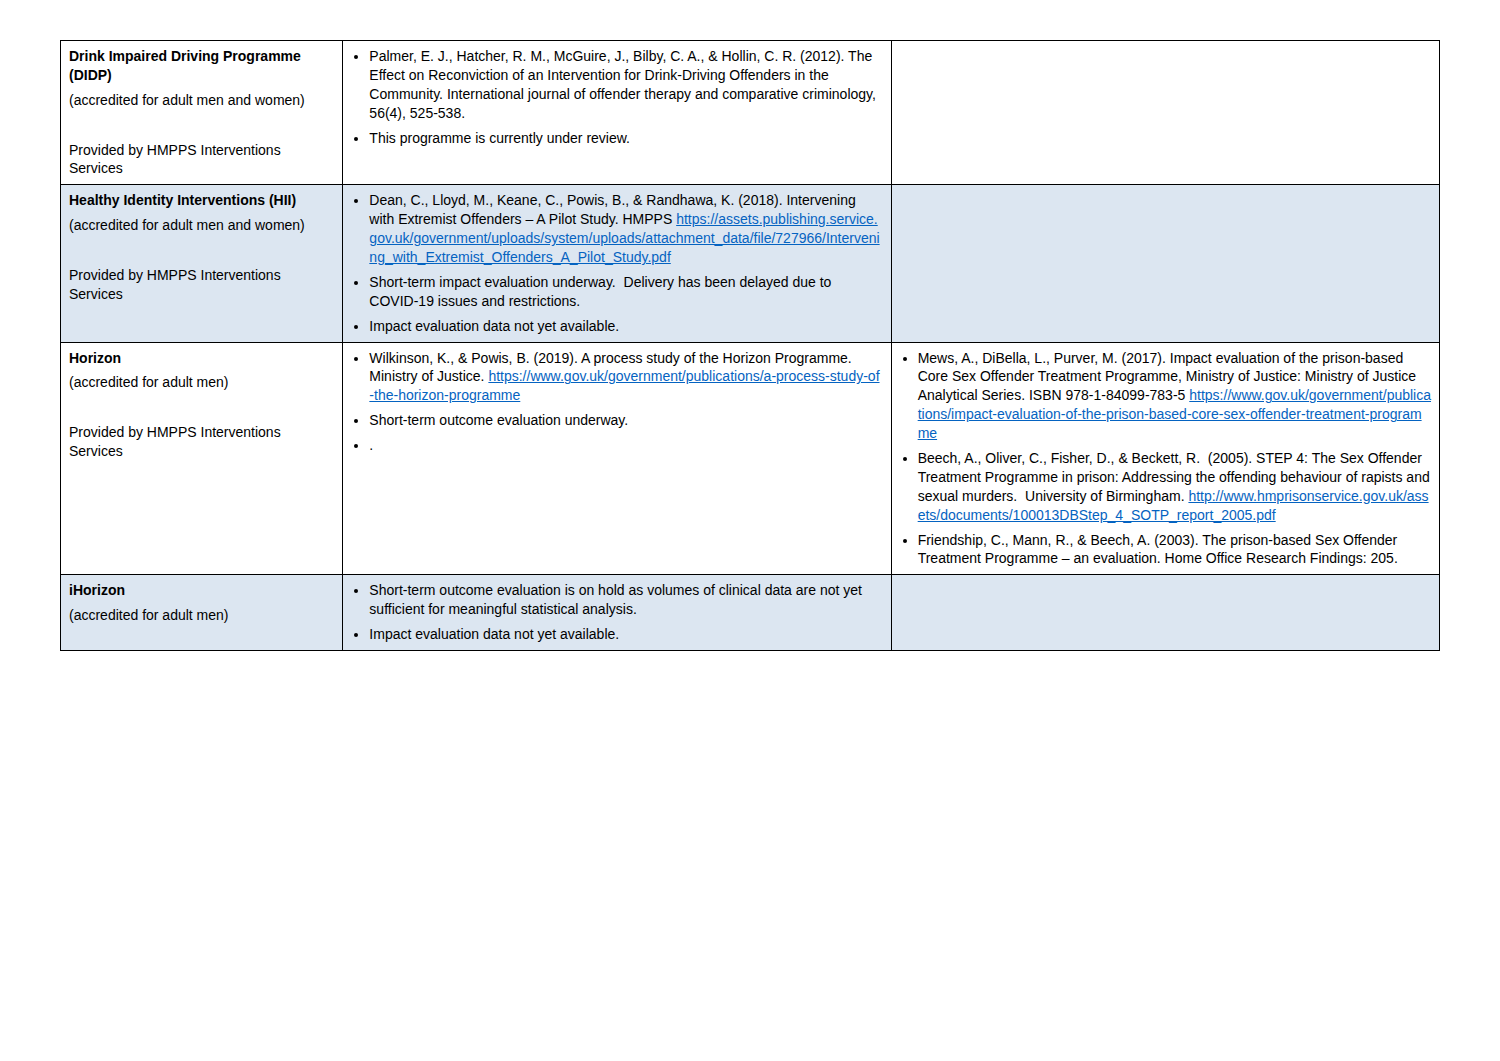| Drink Impaired Driving Programme (DIDP) (accredited for adult men and women) Provided by HMPPS Interventions Services | Palmer, E. J., Hatcher, R. M., McGuire, J., Bilby, C. A., & Hollin, C. R. (2012). The Effect on Reconviction of an Intervention for Drink-Driving Offenders in the Community. International journal of offender therapy and comparative criminology, 56(4), 525-538. This programme is currently under review. | |
| Healthy Identity Interventions (HII) (accredited for adult men and women) Provided by HMPPS Interventions Services | Dean, C., Lloyd, M., Keane, C., Powis, B., & Randhawa, K. (2018). Intervening with Extremist Offenders – A Pilot Study. HMPPS https://assets.publishing.service.gov.uk/government/uploads/system/uploads/attachment_data/file/727966/Intervening_with_Extremist_Offenders_A_Pilot_Study.pdf Short-term impact evaluation underway. Delivery has been delayed due to COVID-19 issues and restrictions. Impact evaluation data not yet available. | |
| Horizon (accredited for adult men) Provided by HMPPS Interventions Services | Wilkinson, K., & Powis, B. (2019). A process study of the Horizon Programme. Ministry of Justice. https://www.gov.uk/government/publications/a-process-study-of-the-horizon-programme Short-term outcome evaluation underway. . | Mews, A., DiBella, L., Purver, M. (2017). Impact evaluation of the prison-based Core Sex Offender Treatment Programme, Ministry of Justice: Ministry of Justice Analytical Series. ISBN 978-1-84099-783-5 https://www.gov.uk/government/publications/impact-evaluation-of-the-prison-based-core-sex-offender-treatment-programme Beech, A., Oliver, C., Fisher, D., & Beckett, R. (2005). STEP 4: The Sex Offender Treatment Programme in prison: Addressing the offending behaviour of rapists and sexual murders. University of Birmingham. http://www.hmprisonservice.gov.uk/assets/documents/100013DBStep_4_SOTP_report_2005.pdf Friendship, C., Mann, R., & Beech, A. (2003). The prison-based Sex Offender Treatment Programme – an evaluation. Home Office Research Findings: 205. |
| iHorizon (accredited for adult men) | Short-term outcome evaluation is on hold as volumes of clinical data are not yet sufficient for meaningful statistical analysis. Impact evaluation data not yet available. | |